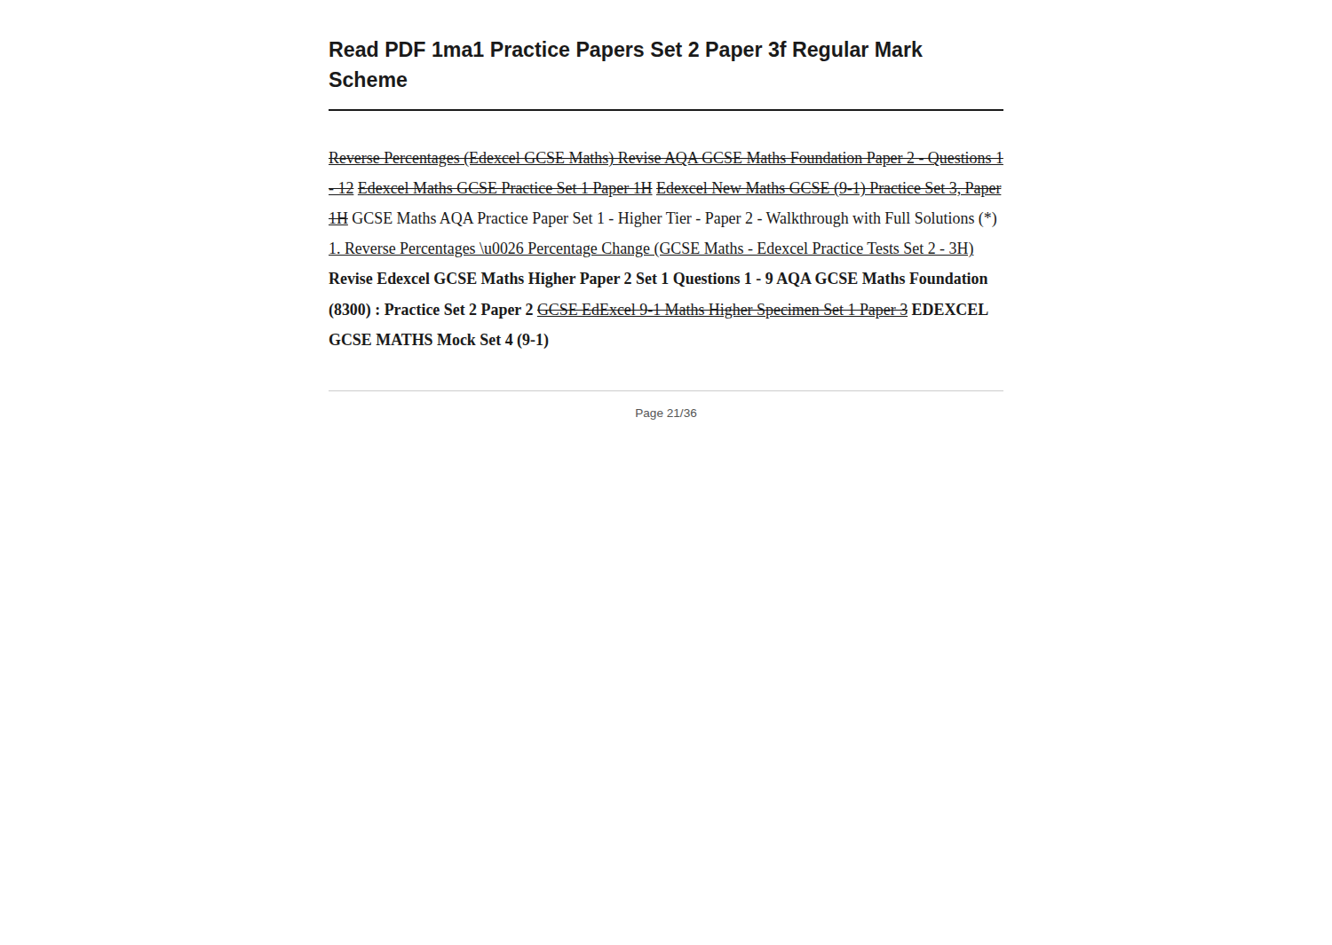Read PDF 1ma1 Practice Papers Set 2 Paper 3f Regular Mark Scheme
Reverse Percentages (Edexcel GCSE Maths) Revise AQA GCSE Maths Foundation Paper 2 - Questions 1 - 12 Edexcel Maths GCSE Practice Set 1 Paper 1H Edexcel New Maths GCSE (9-1) Practice Set 3, Paper 1H GCSE Maths AQA Practice Paper Set 1 - Higher Tier - Paper 2 - Walkthrough with Full Solutions (*) 1. Reverse Percentages \u0026 Percentage Change (GCSE Maths - Edexcel Practice Tests Set 2 - 3H) Revise Edexcel GCSE Maths Higher Paper 2 Set 1 Questions 1 - 9 AQA GCSE Maths Foundation (8300) : Practice Set 2 Paper 2 GCSE EdExcel 9-1 Maths Higher Specimen Set 1 Paper 3 EDEXCEL GCSE MATHS Mock Set 4 (9-1)
Page 21/36